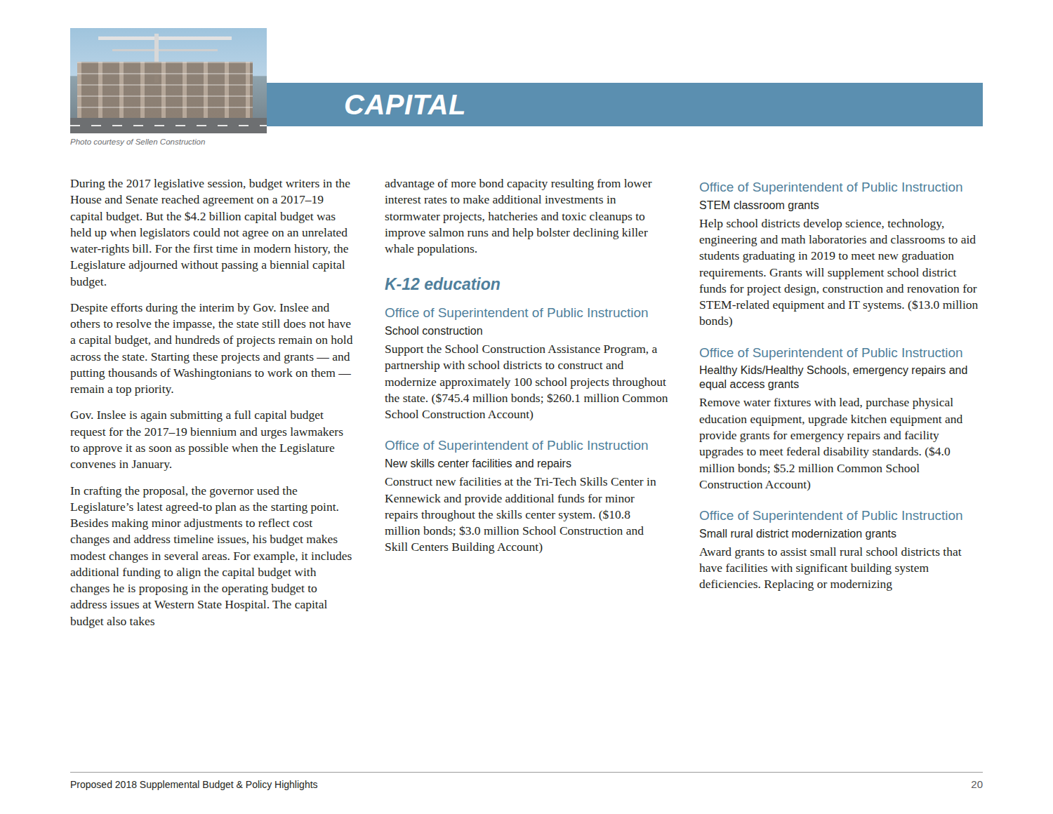CAPITAL
Photo courtesy of Sellen Construction
During the 2017 legislative session, budget writers in the House and Senate reached agreement on a 2017–19 capital budget. But the $4.2 billion capital budget was held up when legislators could not agree on an unrelated water-rights bill. For the first time in modern history, the Legislature adjourned without passing a biennial capital budget.
Despite efforts during the interim by Gov. Inslee and others to resolve the impasse, the state still does not have a capital budget, and hundreds of projects remain on hold across the state. Starting these projects and grants — and putting thousands of Washingtonians to work on them — remain a top priority.
Gov. Inslee is again submitting a full capital budget request for the 2017–19 biennium and urges lawmakers to approve it as soon as possible when the Legislature convenes in January.
In crafting the proposal, the governor used the Legislature’s latest agreed-to plan as the starting point. Besides making minor adjustments to reflect cost changes and address timeline issues, his budget makes modest changes in several areas. For example, it includes additional funding to align the capital budget with changes he is proposing in the operating budget to address issues at Western State Hospital. The capital budget also takes
advantage of more bond capacity resulting from lower interest rates to make additional investments in stormwater projects, hatcheries and toxic cleanups to improve salmon runs and help bolster declining killer whale populations.
K-12 education
Office of Superintendent of Public Instruction
School construction
Support the School Construction Assistance Program, a partnership with school districts to construct and modernize approximately 100 school projects throughout the state. ($745.4 million bonds; $260.1 million Common School Construction Account)
Office of Superintendent of Public Instruction
New skills center facilities and repairs
Construct new facilities at the Tri-Tech Skills Center in Kennewick and provide additional funds for minor repairs throughout the skills center system. ($10.8 million bonds; $3.0 million School Construction and Skill Centers Building Account)
Office of Superintendent of Public Instruction
STEM classroom grants
Help school districts develop science, technology, engineering and math laboratories and classrooms to aid students graduating in 2019 to meet new graduation requirements. Grants will supplement school district funds for project design, construction and renovation for STEM-related equipment and IT systems. ($13.0 million bonds)
Office of Superintendent of Public Instruction
Healthy Kids/Healthy Schools, emergency repairs and equal access grants
Remove water fixtures with lead, purchase physical education equipment, upgrade kitchen equipment and provide grants for emergency repairs and facility upgrades to meet federal disability standards. ($4.0 million bonds; $5.2 million Common School Construction Account)
Office of Superintendent of Public Instruction
Small rural district modernization grants
Award grants to assist small rural school districts that have facilities with significant building system deficiencies. Replacing or modernizing
Proposed 2018 Supplemental Budget & Policy Highlights 20